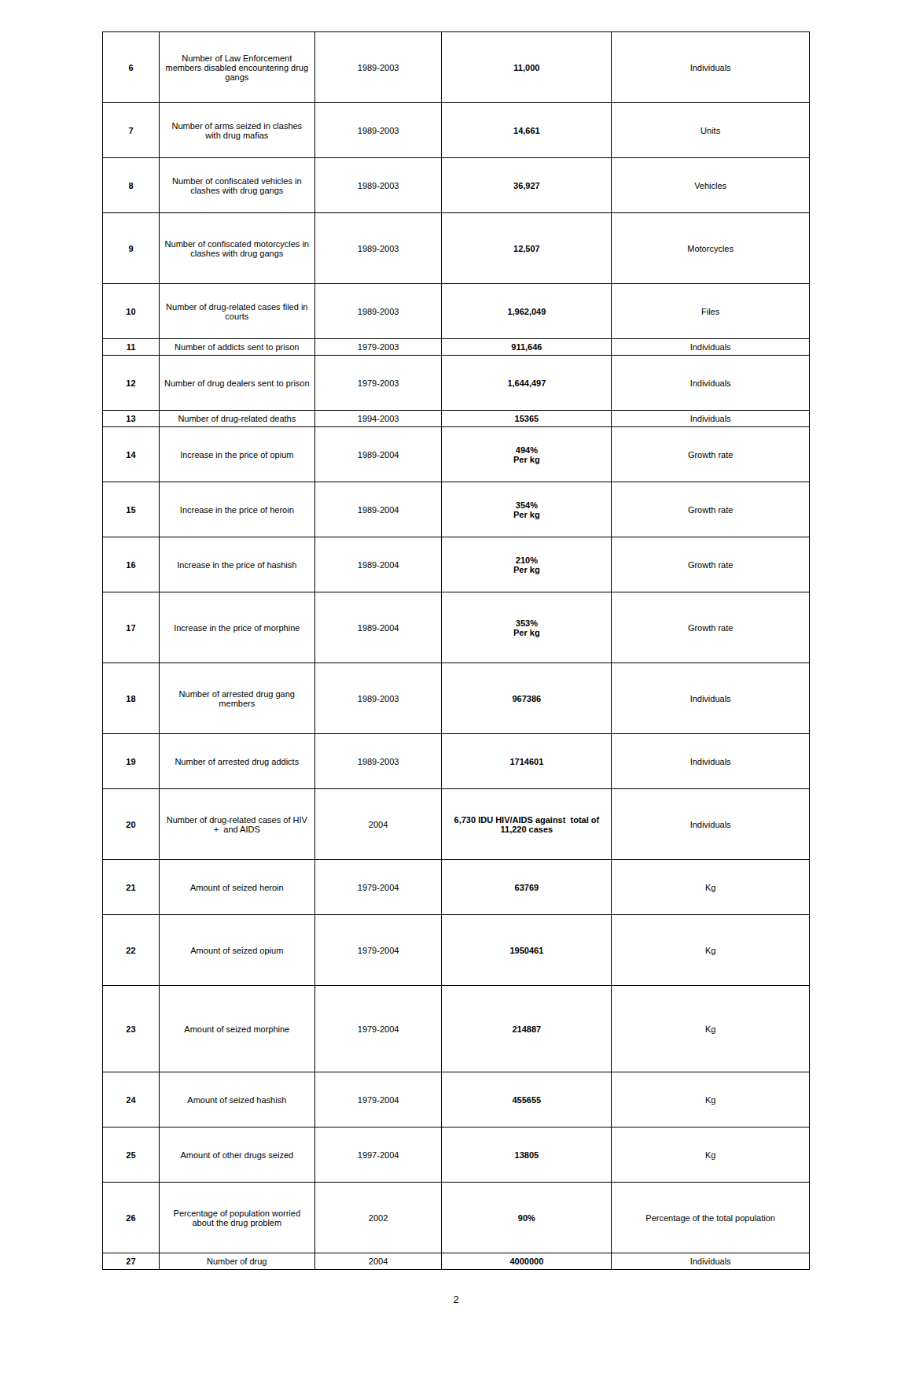| 6 | Number of Law Enforcement members disabled encountering drug gangs | 1989-2003 | 11,000 | Individuals |
| 7 | Number of arms seized in clashes with drug mafias | 1989-2003 | 14,661 | Units |
| 8 | Number of confiscated vehicles in clashes with drug gangs | 1989-2003 | 36,927 | Vehicles |
| 9 | Number of confiscated motorcycles in clashes with drug gangs | 1989-2003 | 12,507 | Motorcycles |
| 10 | Number of drug-related cases filed in courts | 1989-2003 | 1,962,049 | Files |
| 11 | Number of addicts sent to prison | 1979-2003 | 911,646 | Individuals |
| 12 | Number of drug dealers sent to prison | 1979-2003 | 1,644,497 | Individuals |
| 13 | Number of drug-related deaths | 1994-2003 | 15365 | Individuals |
| 14 | Increase in the price of opium | 1989-2004 | 494% Per kg | Growth rate |
| 15 | Increase in the price of heroin | 1989-2004 | 354% Per kg | Growth rate |
| 16 | Increase in the price of hashish | 1989-2004 | 210% Per kg | Growth rate |
| 17 | Increase in the price of morphine | 1989-2004 | 353% Per kg | Growth rate |
| 18 | Number of arrested drug gang members | 1989-2003 | 967386 | Individuals |
| 19 | Number of arrested drug addicts | 1989-2003 | 1714601 | Individuals |
| 20 | Number of drug-related cases of HIV + and AIDS | 2004 | 6,730 IDU HIV/AIDS against total of 11,220 cases | Individuals |
| 21 | Amount of seized heroin | 1979-2004 | 63769 | Kg |
| 22 | Amount of seized opium | 1979-2004 | 1950461 | Kg |
| 23 | Amount of seized morphine | 1979-2004 | 214887 | Kg |
| 24 | Amount of seized hashish | 1979-2004 | 455655 | Kg |
| 25 | Amount of other drugs seized | 1997-2004 | 13805 | Kg |
| 26 | Percentage of population worried about the drug problem | 2002 | 90% | Percentage of the total population |
| 27 | Number of drug | 2004 | 4000000 | Individuals |
2